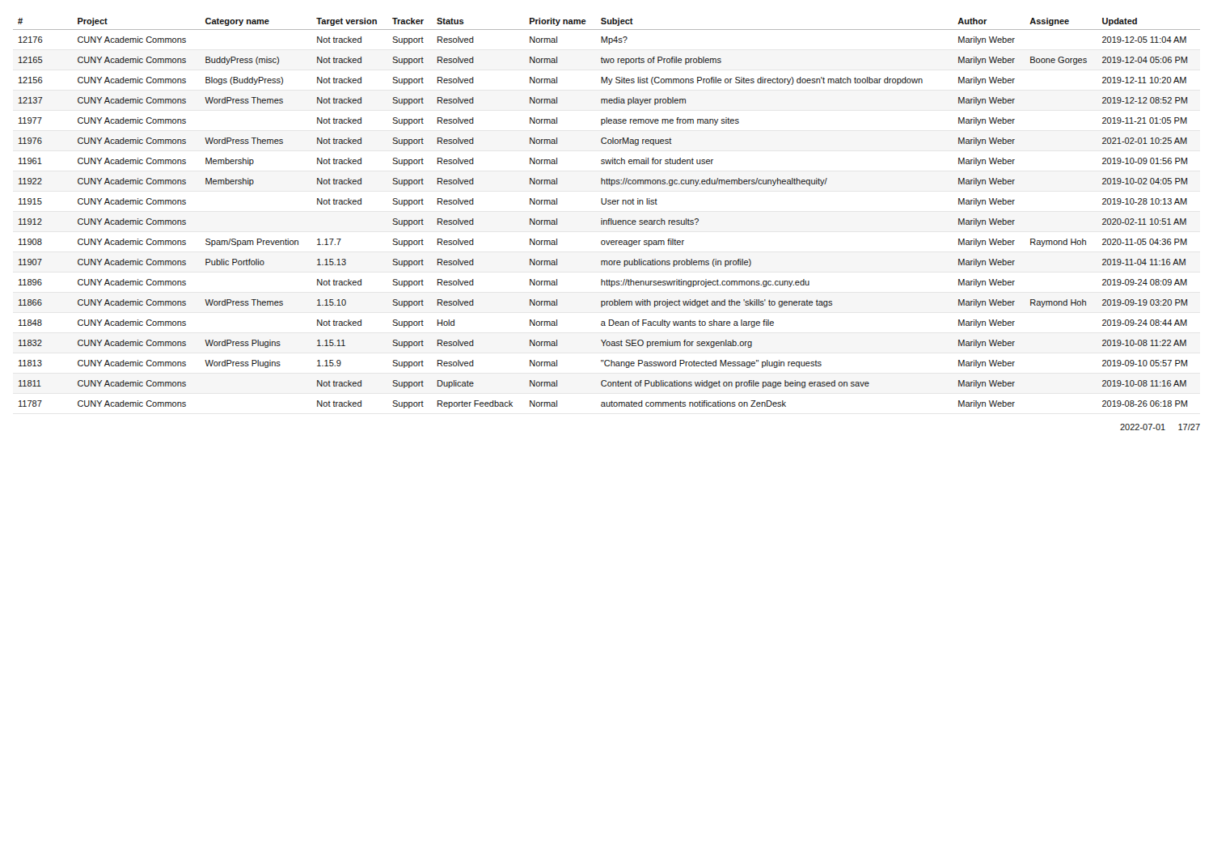| # | Project | Category name | Target version | Tracker | Status | Priority name | Subject | Author | Assignee | Updated |
| --- | --- | --- | --- | --- | --- | --- | --- | --- | --- | --- |
| 12176 | CUNY Academic Commons | | Not tracked | Support | Resolved | Normal | Mp4s? | Marilyn Weber | | 2019-12-05 11:04 AM |
| 12165 | CUNY Academic Commons | BuddyPress (misc) | Not tracked | Support | Resolved | Normal | two reports of Profile problems | Marilyn Weber | Boone Gorges | 2019-12-04 05:06 PM |
| 12156 | CUNY Academic Commons | Blogs (BuddyPress) | Not tracked | Support | Resolved | Normal | My Sites list (Commons Profile or Sites directory) doesn't match toolbar dropdown | Marilyn Weber | | 2019-12-11 10:20 AM |
| 12137 | CUNY Academic Commons | WordPress Themes | Not tracked | Support | Resolved | Normal | media player problem | Marilyn Weber | | 2019-12-12 08:52 PM |
| 11977 | CUNY Academic Commons | | Not tracked | Support | Resolved | Normal | please remove me from many sites | Marilyn Weber | | 2019-11-21 01:05 PM |
| 11976 | CUNY Academic Commons | WordPress Themes | Not tracked | Support | Resolved | Normal | ColorMag request | Marilyn Weber | | 2021-02-01 10:25 AM |
| 11961 | CUNY Academic Commons | Membership | Not tracked | Support | Resolved | Normal | switch email for student user | Marilyn Weber | | 2019-10-09 01:56 PM |
| 11922 | CUNY Academic Commons | Membership | Not tracked | Support | Resolved | Normal | https://commons.gc.cuny.edu/members/cunyhealthequity/ | Marilyn Weber | | 2019-10-02 04:05 PM |
| 11915 | CUNY Academic Commons | | Not tracked | Support | Resolved | Normal | User not in list | Marilyn Weber | | 2019-10-28 10:13 AM |
| 11912 | CUNY Academic Commons | | | Support | Resolved | Normal | influence search results? | Marilyn Weber | | 2020-02-11 10:51 AM |
| 11908 | CUNY Academic Commons | Spam/Spam Prevention | 1.17.7 | Support | Resolved | Normal | overeager spam filter | Marilyn Weber | Raymond Hoh | 2020-11-05 04:36 PM |
| 11907 | CUNY Academic Commons | Public Portfolio | 1.15.13 | Support | Resolved | Normal | more publications problems (in profile) | Marilyn Weber | | 2019-11-04 11:16 AM |
| 11896 | CUNY Academic Commons | | Not tracked | Support | Resolved | Normal | https://thenurseswritingproject.commons.gc.cuny.edu | Marilyn Weber | | 2019-09-24 08:09 AM |
| 11866 | CUNY Academic Commons | WordPress Themes | 1.15.10 | Support | Resolved | Normal | problem with project widget and the 'skills' to generate tags | Marilyn Weber | Raymond Hoh | 2019-09-19 03:20 PM |
| 11848 | CUNY Academic Commons | | Not tracked | Support | Hold | Normal | a Dean of Faculty wants to share a large file | Marilyn Weber | | 2019-09-24 08:44 AM |
| 11832 | CUNY Academic Commons | WordPress Plugins | 1.15.11 | Support | Resolved | Normal | Yoast SEO premium for sexgenlab.org | Marilyn Weber | | 2019-10-08 11:22 AM |
| 11813 | CUNY Academic Commons | WordPress Plugins | 1.15.9 | Support | Resolved | Normal | "Change Password Protected Message" plugin requests | Marilyn Weber | | 2019-09-10 05:57 PM |
| 11811 | CUNY Academic Commons | | Not tracked | Support | Duplicate | Normal | Content of Publications widget on profile page being erased on save | Marilyn Weber | | 2019-10-08 11:16 AM |
| 11787 | CUNY Academic Commons | | Not tracked | Support | Reporter Feedback | Normal | automated comments notifications on ZenDesk | Marilyn Weber | | 2019-08-26 06:18 PM |
2022-07-01 17/27